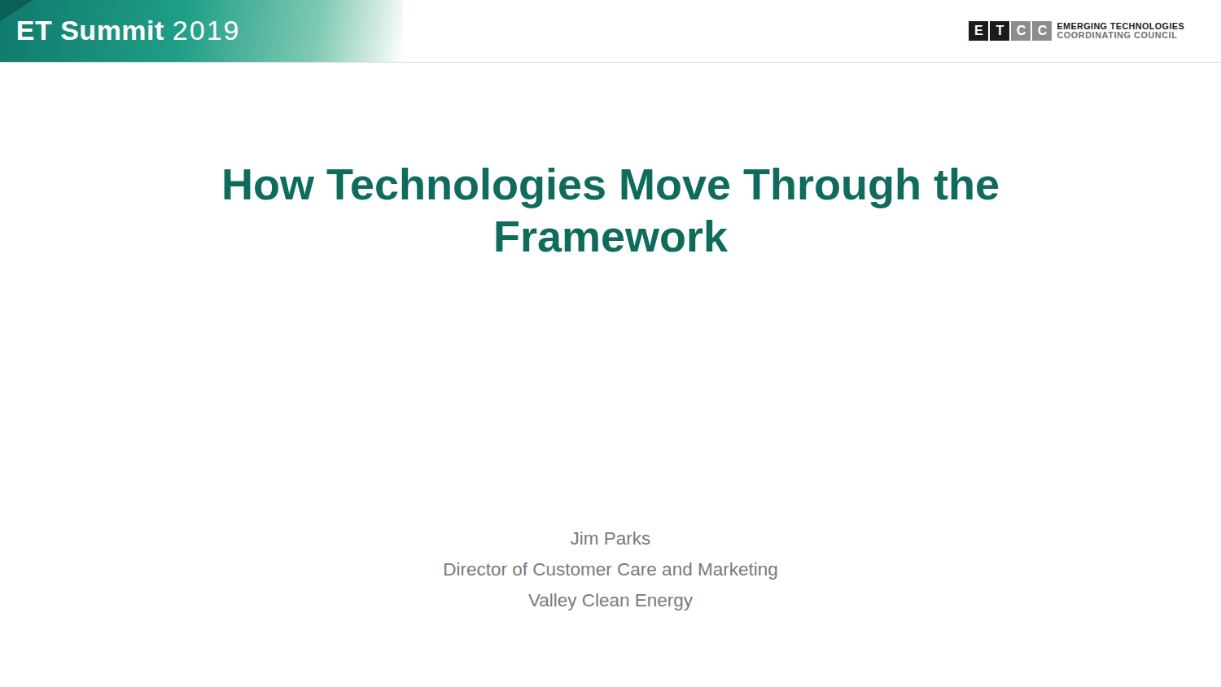ET Summit 2019
ETCC
Emerging Technologies
Coordinating Council
How Technologies Move Through the Framework
Jim Parks
Director of Customer Care and Marketing
Valley Clean Energy